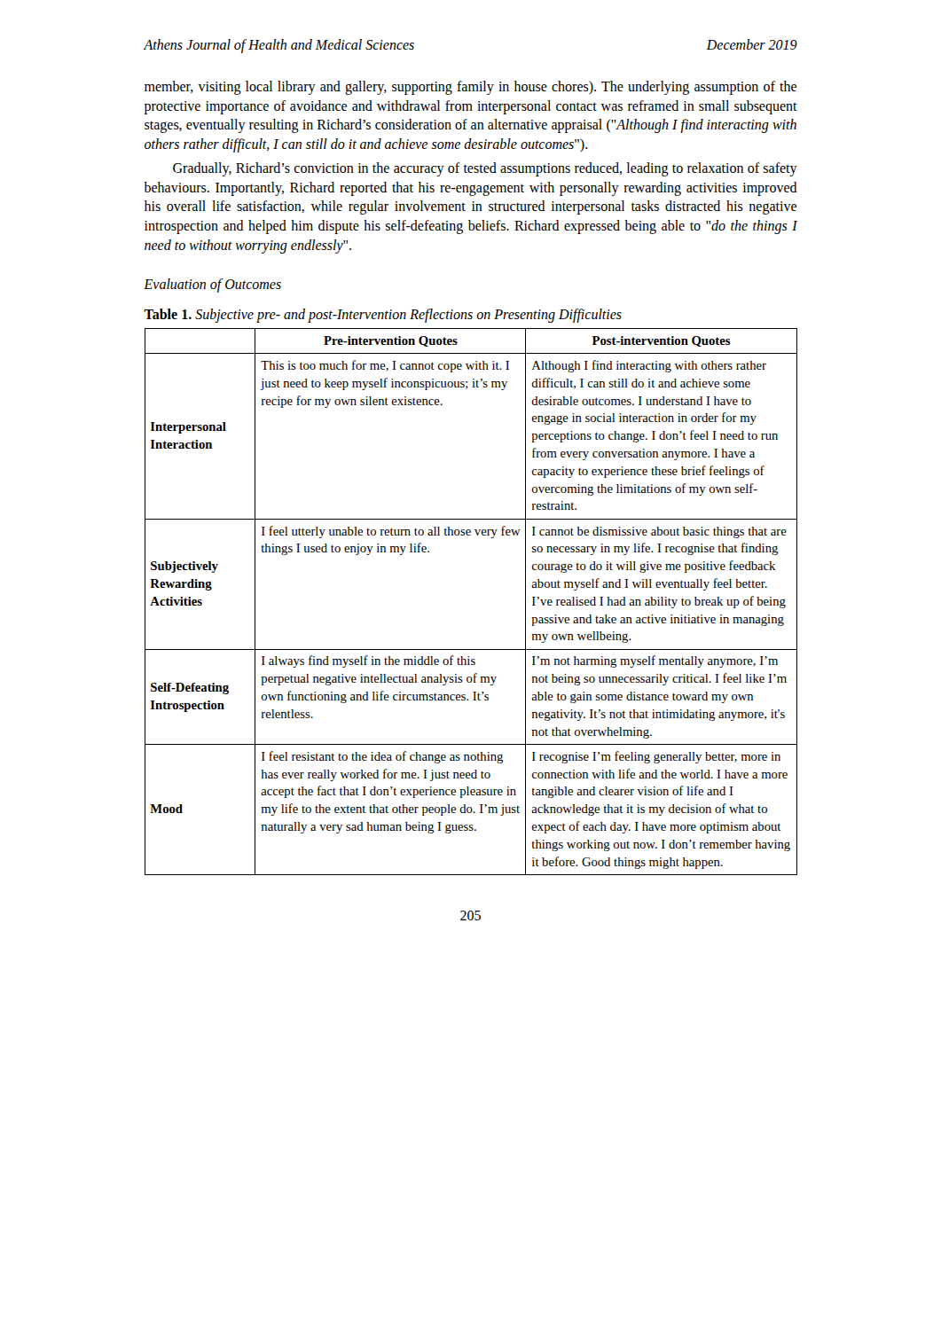Athens Journal of Health and Medical Sciences December 2019
member, visiting local library and gallery, supporting family in house chores). The underlying assumption of the protective importance of avoidance and withdrawal from interpersonal contact was reframed in small subsequent stages, eventually resulting in Richard’s consideration of an alternative appraisal ("Although I find interacting with others rather difficult, I can still do it and achieve some desirable outcomes").
Gradually, Richard’s conviction in the accuracy of tested assumptions reduced, leading to relaxation of safety behaviours. Importantly, Richard reported that his re-engagement with personally rewarding activities improved his overall life satisfaction, while regular involvement in structured interpersonal tasks distracted his negative introspection and helped him dispute his self-defeating beliefs. Richard expressed being able to "do the things I need to without worrying endlessly".
Evaluation of Outcomes
Table 1. Subjective pre- and post-Intervention Reflections on Presenting Difficulties
| | Pre-intervention Quotes | Post-intervention Quotes |
| --- | --- | --- |
| Interpersonal Interaction | This is too much for me, I cannot cope with it. I just need to keep myself inconspicuous; it’s my recipe for my own silent existence. | Although I find interacting with others rather difficult, I can still do it and achieve some desirable outcomes. I understand I have to engage in social interaction in order for my perceptions to change. I don’t feel I need to run from every conversation anymore. I have a capacity to experience these brief feelings of overcoming the limitations of my own self-restraint. |
| Subjectively Rewarding Activities | I feel utterly unable to return to all those very few things I used to enjoy in my life. | I cannot be dismissive about basic things that are so necessary in my life. I recognise that finding courage to do it will give me positive feedback about myself and I will eventually feel better. I’ve realised I had an ability to break up of being passive and take an active initiative in managing my own wellbeing. |
| Self-Defeating Introspection | I always find myself in the middle of this perpetual negative intellectual analysis of my own functioning and life circumstances. It’s relentless. | I’m not harming myself mentally anymore, I’m not being so unnecessarily critical. I feel like I’m able to gain some distance toward my own negativity. It’s not that intimidating anymore, it's not that overwhelming. |
| Mood | I feel resistant to the idea of change as nothing has ever really worked for me. I just need to accept the fact that I don’t experience pleasure in my life to the extent that other people do. I’m just naturally a very sad human being I guess. | I recognise I’m feeling generally better, more in connection with life and the world. I have a more tangible and clearer vision of life and I acknowledge that it is my decision of what to expect of each day. I have more optimism about things working out now. I don’t remember having it before. Good things might happen. |
205